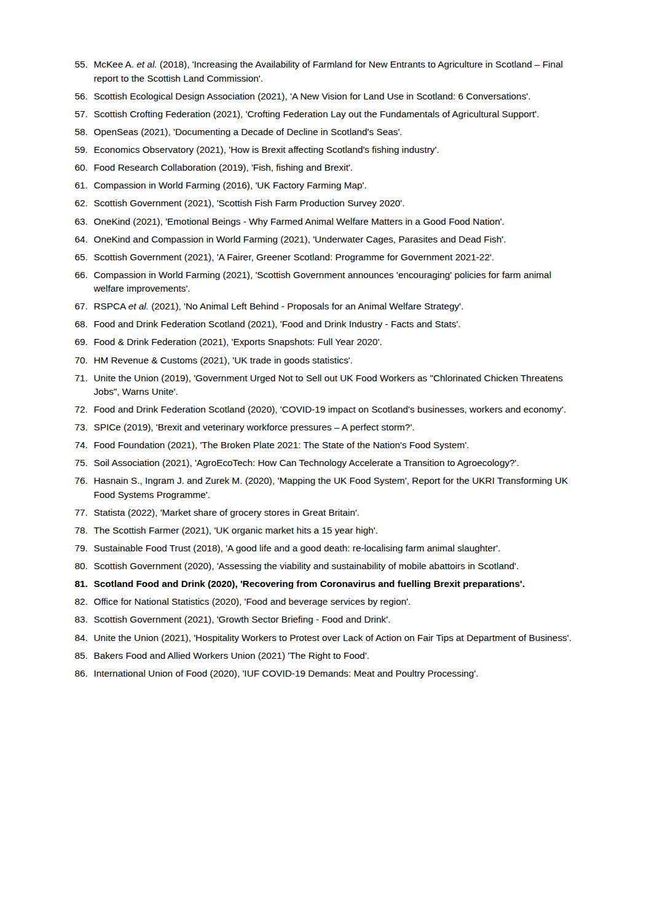McKee A. et al. (2018), 'Increasing the Availability of Farmland for New Entrants to Agriculture in Scotland – Final report to the Scottish Land Commission'.
Scottish Ecological Design Association (2021), 'A New Vision for Land Use in Scotland: 6 Conversations'.
Scottish Crofting Federation (2021), 'Crofting Federation Lay out the Fundamentals of Agricultural Support'.
OpenSeas (2021), 'Documenting a Decade of Decline in Scotland's Seas'.
Economics Observatory (2021), 'How is Brexit affecting Scotland's fishing industry'.
Food Research Collaboration (2019), 'Fish, fishing and Brexit'.
Compassion in World Farming (2016), 'UK Factory Farming Map'.
Scottish Government (2021), 'Scottish Fish Farm Production Survey 2020'.
OneKind (2021), 'Emotional Beings - Why Farmed Animal Welfare Matters in a Good Food Nation'.
OneKind and Compassion in World Farming (2021), 'Underwater Cages, Parasites and Dead Fish'.
Scottish Government (2021), 'A Fairer, Greener Scotland: Programme for Government 2021-22'.
Compassion in World Farming (2021), 'Scottish Government announces 'encouraging' policies for farm animal welfare improvements'.
RSPCA et al. (2021), 'No Animal Left Behind - Proposals for an Animal Welfare Strategy'.
Food and Drink Federation Scotland (2021), 'Food and Drink Industry - Facts and Stats'.
Food & Drink Federation (2021), 'Exports Snapshots: Full Year 2020'.
HM Revenue & Customs (2021), 'UK trade in goods statistics'.
Unite the Union (2019), 'Government Urged Not to Sell out UK Food Workers as "Chlorinated Chicken Threatens Jobs", Warns Unite'.
Food and Drink Federation Scotland (2020), 'COVID-19 impact on Scotland's businesses, workers and economy'.
SPICe (2019), 'Brexit and veterinary workforce pressures – A perfect storm?'.
Food Foundation (2021), 'The Broken Plate 2021: The State of the Nation's Food System'.
Soil Association (2021), 'AgroEcoTech: How Can Technology Accelerate a Transition to Agroecology?'.
Hasnain S., Ingram J. and Zurek M. (2020), 'Mapping the UK Food System', Report for the UKRI Transforming UK Food Systems Programme'.
Statista (2022), 'Market share of grocery stores in Great Britain'.
The Scottish Farmer (2021), 'UK organic market hits a 15 year high'.
Sustainable Food Trust (2018), 'A good life and a good death: re-localising farm animal slaughter'.
Scottish Government (2020), 'Assessing the viability and sustainability of mobile abattoirs in Scotland'.
Scotland Food and Drink (2020), 'Recovering from Coronavirus and fuelling Brexit preparations'.
Office for National Statistics (2020), 'Food and beverage services by region'.
Scottish Government (2021), 'Growth Sector Briefing - Food and Drink'.
Unite the Union (2021), 'Hospitality Workers to Protest over Lack of Action on Fair Tips at Department of Business'.
Bakers Food and Allied Workers Union (2021) 'The Right to Food'.
International Union of Food (2020), 'IUF COVID-19 Demands: Meat and Poultry Processing'.